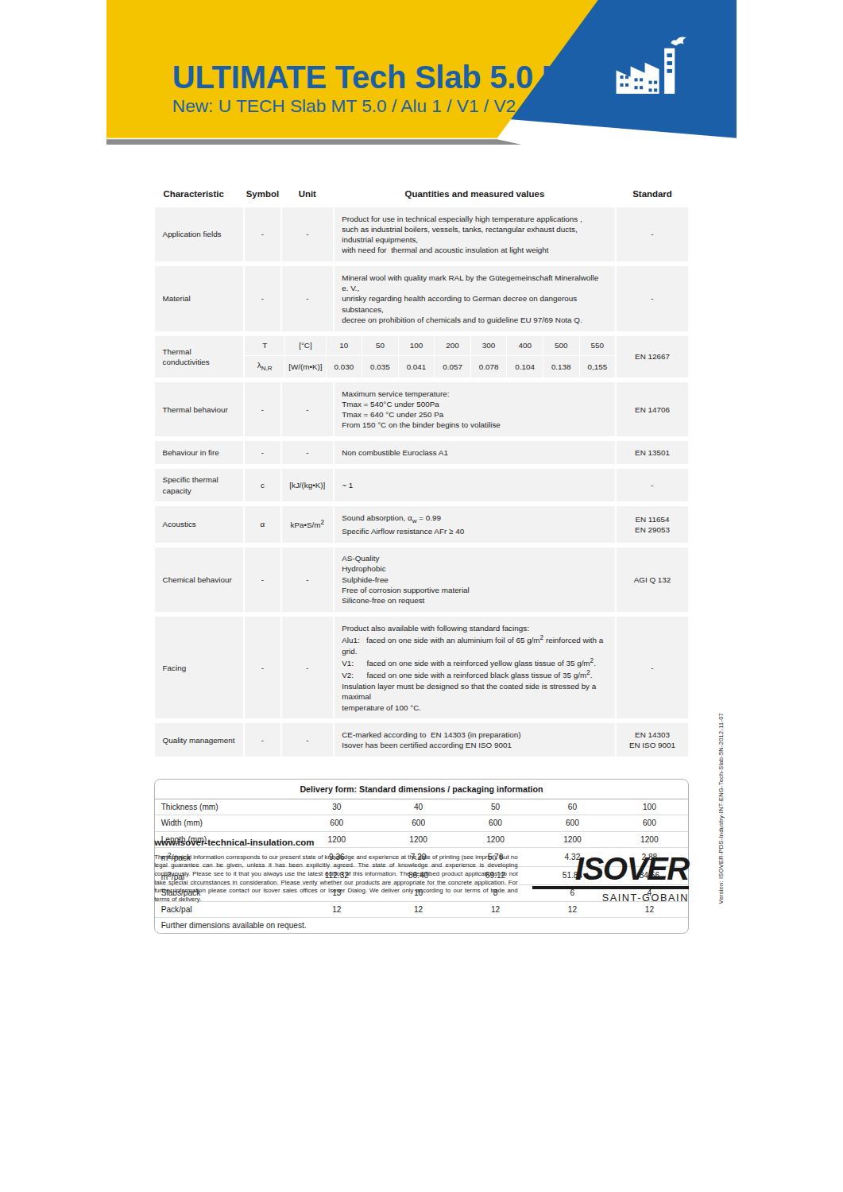ULTIMATE Tech Slab 5.0 N
New: U TECH Slab MT 5.0 / Alu 1 / V1 / V2
| Characteristic | Symbol | Unit | Quantities and measured values | Standard |
| --- | --- | --- | --- | --- |
| Application fields | - | - | Product for use in technical especially high temperature applications , such as industrial boilers, vessels, tanks, rectangular exhaust ducts, industrial equipments, with need for thermal and acoustic insulation at light weight | - |
| Material | - | - | Mineral wool with quality mark RAL by the Gütegemeinschaft Mineralwolle e. V., unrisky regarding health according to German decree on dangerous substances, decree on prohibition of chemicals and to guideline EU 97/69 Nota Q. | - |
| Thermal conductivities | / T / [°C] / 10 / 50 / 100 / 200 / 300 / 400 / 500 / 550 / / λ N,R / [W/(m•K)] / 0.030 / 0.035 / 0.041 / 0.057 / 0.078 / 0.104 / 0.138 / 0,155 / | EN 12667 |
| Thermal behaviour | - | - | Maximum service temperature: Tmax = 540°C under 500Pa Tmax = 640 °C under 250 Pa From 150 °C on the binder begins to volatilise | EN 14706 |
| Behaviour in fire | - | - | Non combustible Euroclass A1 | EN 13501 |
| Specific thermal capacity | c | [kJ/(kg•K)] | ~ 1 | - |
| Acoustics | α | kPa•S/m 2 | Sound absorption, α w = 0.99 Specific Airflow resistance AFr ≥ 40 | EN 11654 EN 29053 |
| Chemical behaviour | - | - | AS-Quality Hydrophobic Sulphide-free Free of corrosion supportive material Silicone-free on request | AGI Q 132 |
| Facing | - | - | Product also available with following standard facings: Alu1: faced on one side with an aluminium foil of 65 g/m 2 reinforced with a grid. V1: faced on one side with a reinforced yellow glass tissue of 35 g/m 2 . V2: faced on one side with a reinforced black glass tissue of 35 g/m 2 . Insulation layer must be designed so that the coated side is stressed by a maximal temperature of 100 °C. | - |
| Quality management | - | - | CE-marked according to EN 14303 (in preparation) Isover has been certified according EN ISO 9001 | EN 14303 EN ISO 9001 |
Delivery form: Standard dimensions / packaging information
| Thickness (mm) | 30 | 40 | 50 | 60 | 100 |
| Width (mm) | 600 | 600 | 600 | 600 | 600 |
| Length (mm) | 1200 | 1200 | 1200 | 1200 | 1200 |
| m 2 /pack | 9.36 | 7.20 | 5.76 | 4.32 | 2.88 |
| m 2 /pal | 112.32 | 86.40 | 69.12 | 51.84 | 34.56 |
| Slabs/pack | 13 | 10 | 8 | 6 | 4 |
| Pack/pal | 12 | 12 | 12 | 12 | 12 |
| Further dimensions available on request. |
www.isover-technical-insulation.com
The technical information corresponds to our present state of knowledge and experience at the date of printing (see imprint). But no legal guarantee can be given, unless it has been explicitly agreed. The state of knowledge and experience is developing continuously. Please see to it that you always use the latest edition of this information. The described product applications do not take special circumstances in consideration. Please verify whether our products are appropriate for the concrete application. For further information please contact our Isover sales offices or Isover Dialog. We deliver only according to our terms of trade and terms of delivery.
ISOVER
SAINT-GOBAIN
Version: ISOVER-PDS-Industry-INT-ENG-Tech-Slab-5N-2012-11-07